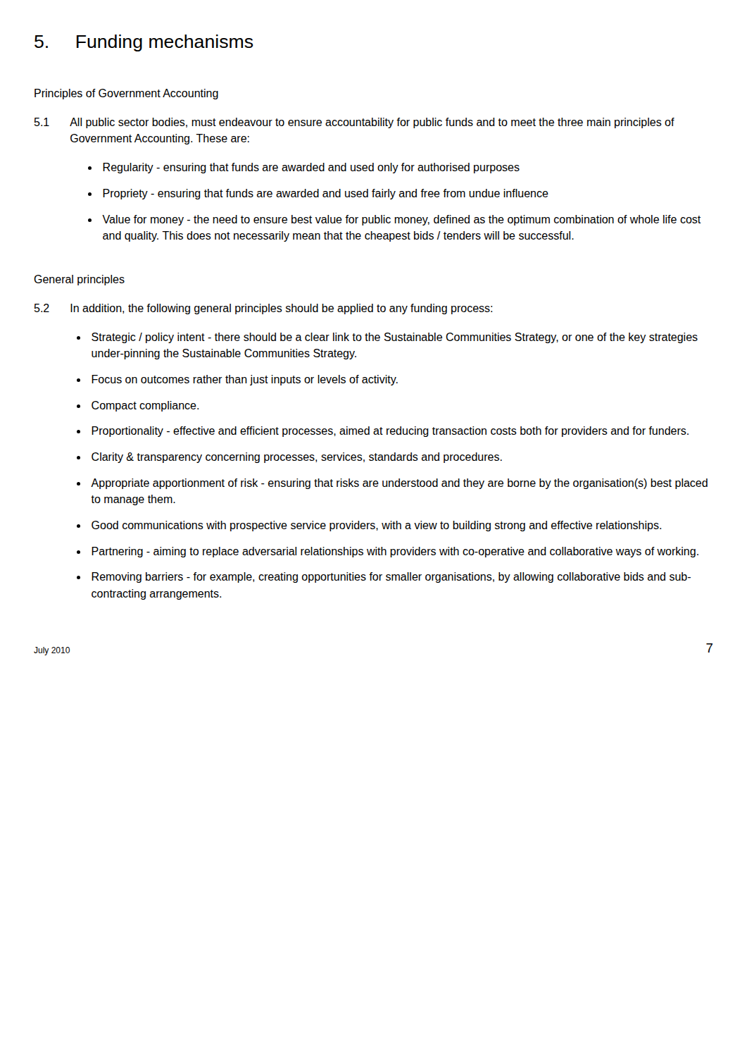5. Funding mechanisms
Principles of Government Accounting
5.1
All public sector bodies, must endeavour to ensure accountability for public funds and to meet the three main principles of Government Accounting. These are:
Regularity - ensuring that funds are awarded and used only for authorised purposes
Propriety - ensuring that funds are awarded and used fairly and free from undue influence
Value for money - the need to ensure best value for public money, defined as the optimum combination of whole life cost and quality. This does not necessarily mean that the cheapest bids / tenders will be successful.
General principles
5.2
In addition, the following general principles should be applied to any funding process:
Strategic / policy intent - there should be a clear link to the Sustainable Communities Strategy, or one of the key strategies under-pinning the Sustainable Communities Strategy.
Focus on outcomes rather than just inputs or levels of activity.
Compact compliance.
Proportionality - effective and efficient processes, aimed at reducing transaction costs both for providers and for funders.
Clarity & transparency concerning processes, services, standards and procedures.
Appropriate apportionment of risk - ensuring that risks are understood and they are borne by the organisation(s) best placed to manage them.
Good communications with prospective service providers, with a view to building strong and effective relationships.
Partnering - aiming to replace adversarial relationships with providers with co-operative and collaborative ways of working.
Removing barriers - for example, creating opportunities for smaller organisations, by allowing collaborative bids and sub-contracting arrangements.
July 2010 7